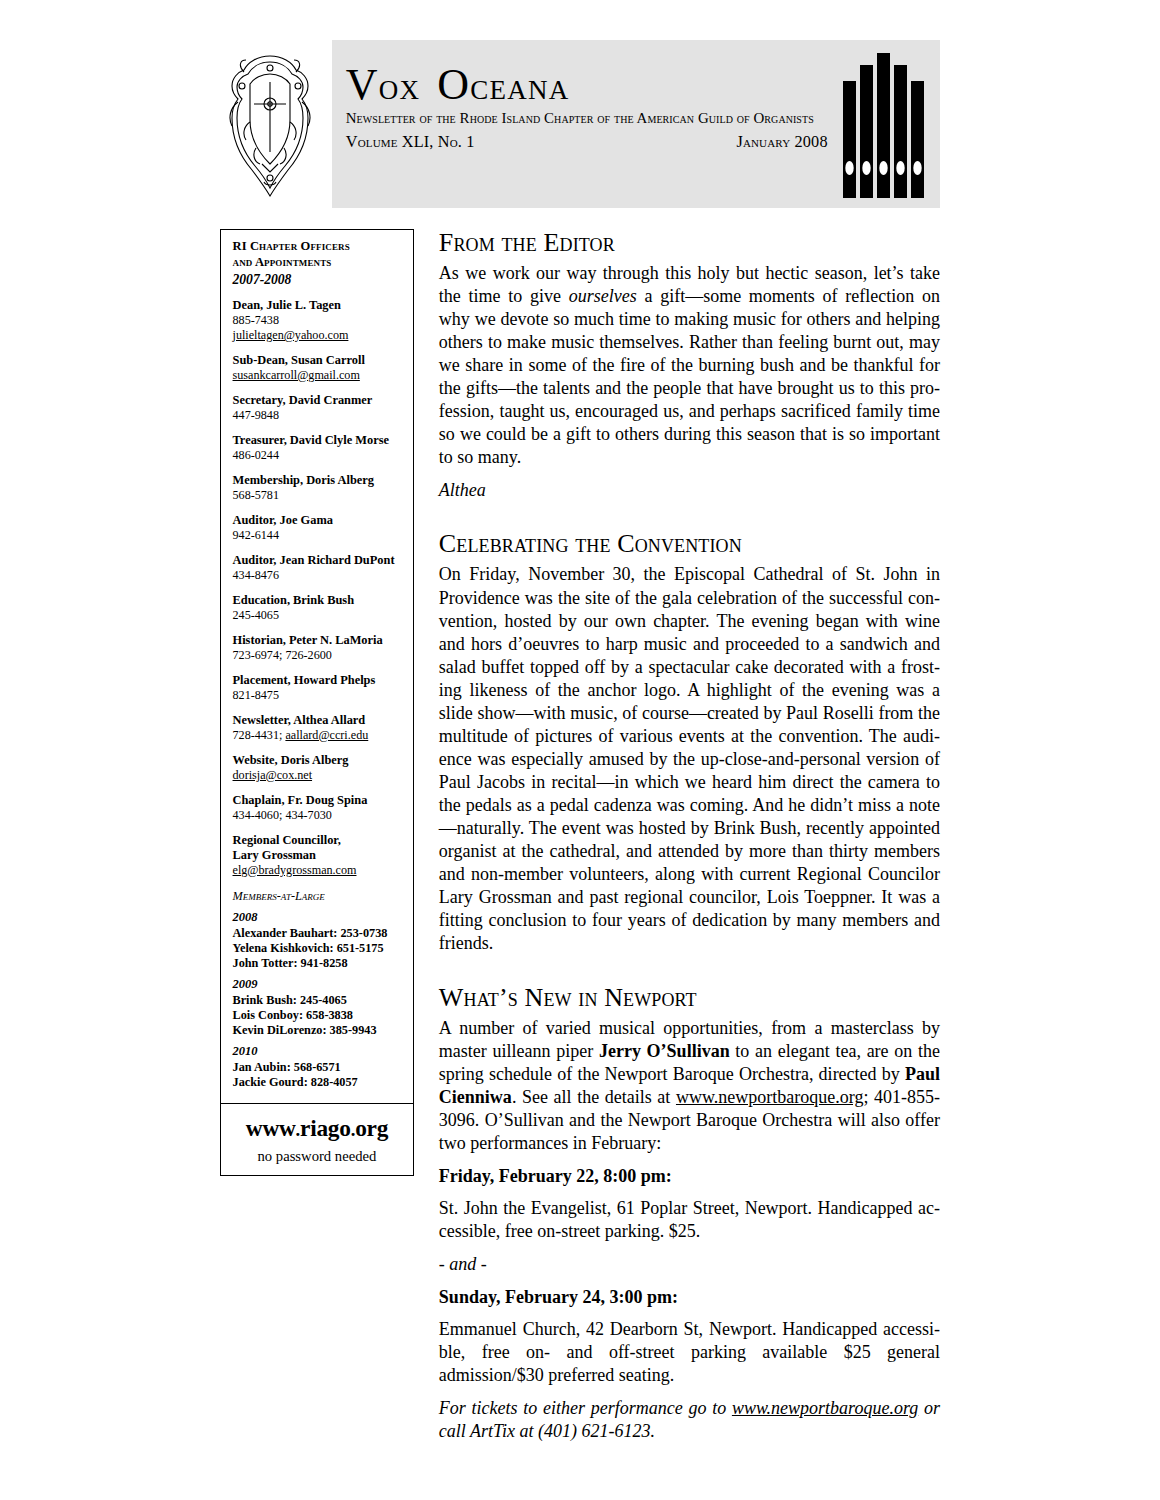Vox Oceana
Newsletter of the Rhode Island Chapter of the American Guild of Organists
Volume XLI, No. 1 January 2008
RI Chapter Officers
and Appointments
2007-2008
Dean, Julie L. Tagen
885-7438
julieltagen@yahoo.com
Sub-Dean, Susan Carroll
susankcarroll@gmail.com
Secretary, David Cranmer
447-9848
Treasurer, David Clyle Morse
486-0244
Membership, Doris Alberg
568-5781
Auditor, Joe Gama
942-6144
Auditor, Jean Richard DuPont
434-8476
Education, Brink Bush
245-4065
Historian, Peter N. LaMoria
723-6974; 726-2600
Placement, Howard Phelps
821-8475
Newsletter, Althea Allard
728-4431; aallard@ccri.edu
Website, Doris Alberg
dorisja@cox.net
Chaplain, Fr. Doug Spina
434-4060; 434-7030
Regional Councillor,
Lary Grossman
elg@bradygrossman.com
Members-at-Large
2008
Alexander Bauhart: 253-0738
Yelena Kishkovich: 651-5175
John Totter: 941-8258
2009
Brink Bush: 245-4065
Lois Conboy: 658-3838
Kevin DiLorenzo: 385-9943
2010
Jan Aubin: 568-6571
Jackie Gourd: 828-4057
www. riago. org
no password needed
From the Editor
As we work our way through this holy but hectic season, let’s take the time to give ourselves a gift—some moments of reflection on why we devote so much time to making music for others and helping others to make music themselves. Rather than feeling burnt out, may we share in some of the fire of the burning bush and be thankful for the gifts—the talents and the people that have brought us to this profession, taught us, encouraged us, and perhaps sacrificed family time so we could be a gift to others during this season that is so important to so many.
Althea
Celebrating the Convention
On Friday, November 30, the Episcopal Cathedral of St. John in Providence was the site of the gala celebration of the successful convention, hosted by our own chapter. The evening began with wine and hors d’oeuvres to harp music and proceeded to a sandwich and salad buffet topped off by a spectacular cake decorated with a frosting likeness of the anchor logo. A highlight of the evening was a slide show—with music, of course—created by Paul Roselli from the multitude of pictures of various events at the convention. The audience was especially amused by the up-close-and-personal version of Paul Jacobs in recital—in which we heard him direct the camera to the pedals as a pedal cadenza was coming. And he didn’t miss a note—naturally. The event was hosted by Brink Bush, recently appointed organist at the cathedral, and attended by more than thirty members and non-member volunteers, along with current Regional Councilor Lary Grossman and past regional councilor, Lois Toeppner. It was a fitting conclusion to four years of dedication by many members and friends.
What’s New in Newport
A number of varied musical opportunities, from a masterclass by master uilleann piper Jerry O’Sullivan to an elegant tea, are on the spring schedule of the Newport Baroque Orchestra, directed by Paul Cienniwa. See all the details at www.newportbaroque.org; 401-855-3096. O’Sullivan and the Newport Baroque Orchestra will also offer two performances in February:
Friday, February 22, 8:00 pm:
St. John the Evangelist, 61 Poplar Street, Newport. Handicapped accessible, free on-street parking. $25.
- and -
Sunday, February 24, 3:00 pm:
Emmanuel Church, 42 Dearborn St, Newport. Handicapped accessible, free on- and off-street parking available $25 general admission/$30 preferred seating.
For tickets to either performance go to www.newportbaroque.org or call ArtTix at (401) 621-6123.